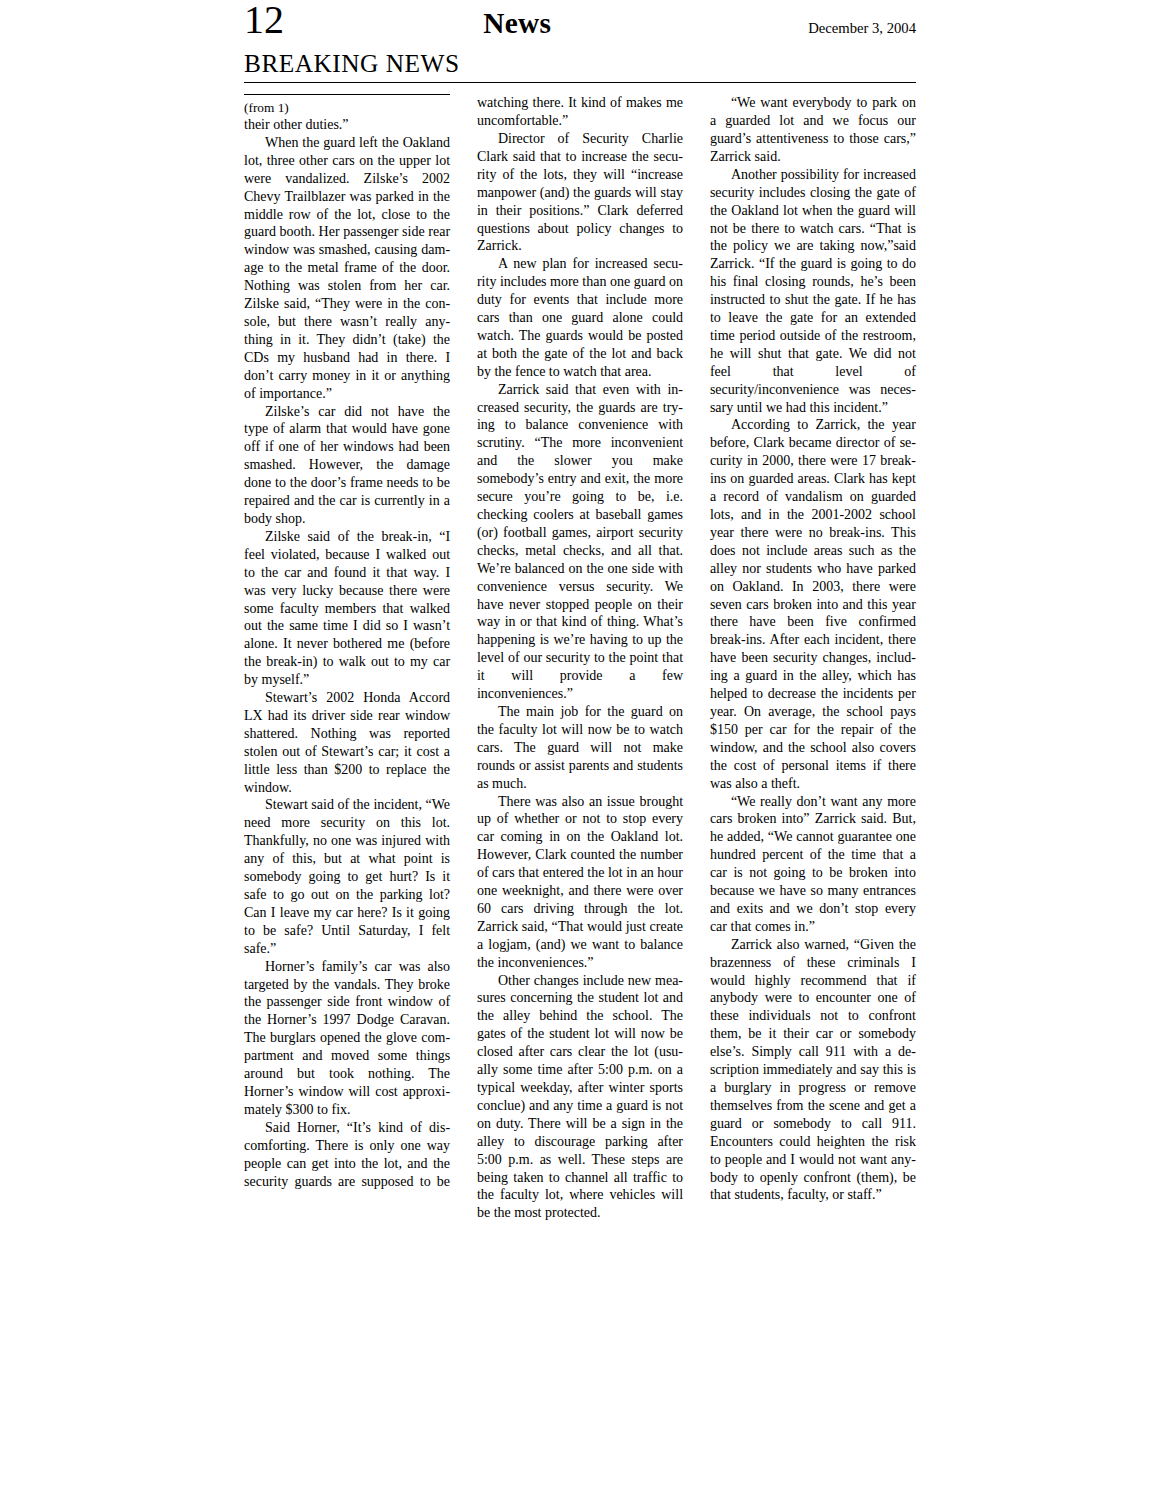12
News
December 3, 2004
BREAKING NEWS
(from 1)
their other duties.”
When the guard left the Oakland lot, three other cars on the upper lot were vandalized. Zilske’s 2002 Chevy Trailblazer was parked in the middle row of the lot, close to the guard booth. Her passenger side rear window was smashed, causing damage to the metal frame of the door. Nothing was stolen from her car. Zilske said, “They were in the console, but there wasn’t really anything in it. They didn’t (take) the CDs my husband had in there. I don’t carry money in it or anything of importance.”
Zilske’s car did not have the type of alarm that would have gone off if one of her windows had been smashed. However, the damage done to the door’s frame needs to be repaired and the car is currently in a body shop.
Zilske said of the break-in, “I feel violated, because I walked out to the car and found it that way. I was very lucky because there were some faculty members that walked out the same time I did so I wasn’t alone. It never bothered me (before the break-in) to walk out to my car by myself.”
Stewart’s 2002 Honda Accord LX had its driver side rear window shattered. Nothing was reported stolen out of Stewart’s car; it cost a little less than $200 to replace the window.
Stewart said of the incident, “We need more security on this lot. Thankfully, no one was injured with any of this, but at what point is somebody going to get hurt? Is it safe to go out on the parking lot? Can I leave my car here? Is it going to be safe? Until Saturday, I felt safe.”
Horner’s family’s car was also targeted by the vandals. They broke the passenger side front window of the Horner’s 1997 Dodge Caravan. The burglars opened the glove compartment and moved some things around but took nothing. The Horner’s window will cost approximately $300 to fix.
Said Horner, “It’s kind of discomforting. There is only one way people can get into the lot, and the security guards are supposed to be watching there. It kind of makes me uncomfortable.”
Director of Security Charlie Clark said that to increase the security of the lots, they will “increase manpower (and) the guards will stay in their positions.” Clark deferred questions about policy changes to Zarrick.
A new plan for increased security includes more than one guard on duty for events that include more cars than one guard alone could watch. The guards would be posted at both the gate of the lot and back by the fence to watch that area.
Zarrick said that even with increased security, the guards are trying to balance convenience with scrutiny. “The more inconvenient and the slower you make somebody’s entry and exit, the more secure you’re going to be, i.e. checking coolers at baseball games (or) football games, airport security checks, metal checks, and all that. We’re balanced on the one side with convenience versus security. We have never stopped people on their way in or that kind of thing. What’s happening is we’re having to up the level of our security to the point that it will provide a few inconveniences.”
The main job for the guard on the faculty lot will now be to watch cars. The guard will not make rounds or assist parents and students as much.
There was also an issue brought up of whether or not to stop every car coming in on the Oakland lot. However, Clark counted the number of cars that entered the lot in an hour one weeknight, and there were over 60 cars driving through the lot. Zarrick said, “That would just create a logjam, (and) we want to balance the inconveniences.”
Other changes include new measures concerning the student lot and the alley behind the school. The gates of the student lot will now be closed after cars clear the lot (usually some time after 5:00 p.m. on a typical weekday, after winter sports conclue) and any time a guard is not on duty. There will be a sign in the alley to discourage parking after 5:00 p.m. as well. These steps are being taken to channel all traffic to the faculty lot, where vehicles will be the most protected.
“We want everybody to park on a guarded lot and we focus our guard’s attentiveness to those cars,” Zarrick said.
Another possibility for increased security includes closing the gate of the Oakland lot when the guard will not be there to watch cars. “That is the policy we are taking now,”said Zarrick. “If the guard is going to do his final closing rounds, he’s been instructed to shut the gate. If he has to leave the gate for an extended time period outside of the restroom, he will shut that gate. We did not feel that level of security/inconvenience was necessary until we had this incident.”
According to Zarrick, the year before, Clark became director of security in 2000, there were 17 break-ins on guarded areas. Clark has kept a record of vandalism on guarded lots, and in the 2001-2002 school year there were no break-ins. This does not include areas such as the alley nor students who have parked on Oakland. In 2003, there were seven cars broken into and this year there have been five confirmed break-ins. After each incident, there have been security changes, including a guard in the alley, which has helped to decrease the incidents per year. On average, the school pays $150 per car for the repair of the window, and the school also covers the cost of personal items if there was also a theft.
“We really don’t want any more cars broken into” Zarrick said. But, he added, “We cannot guarantee one hundred percent of the time that a car is not going to be broken into because we have so many entrances and exits and we don’t stop every car that comes in.”
Zarrick also warned, “Given the brazenness of these criminals I would highly recommend that if anybody were to encounter one of these individuals not to confront them, be it their car or somebody else’s. Simply call 911 with a description immediately and say this is a burglary in progress or remove themselves from the scene and get a guard or somebody to call 911. Encounters could heighten the risk to people and I would not want anybody to openly confront (them), be that students, faculty, or staff.”